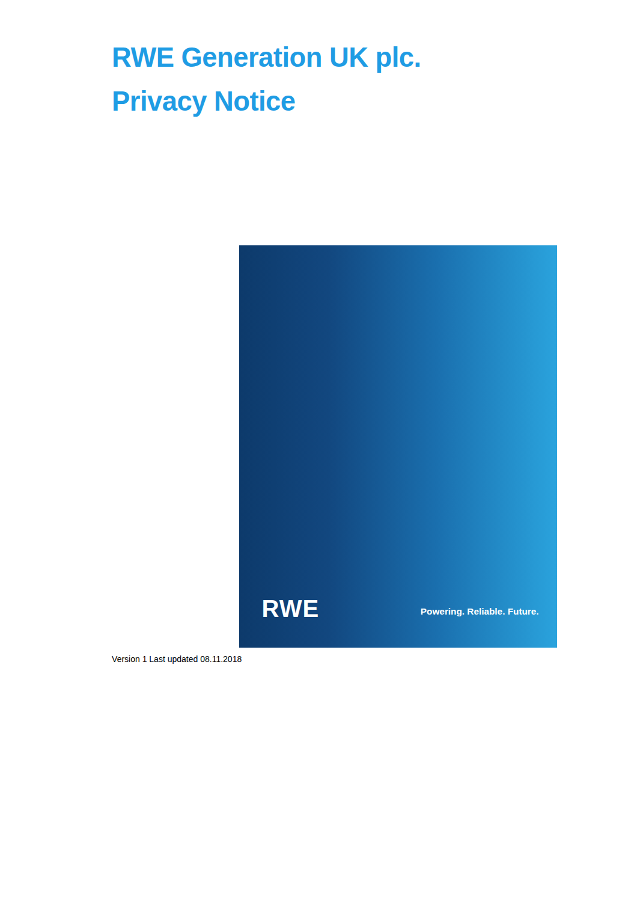RWE Generation UK plc.Privacy Notice
RWE
Powering. Reliable. Future.
Version 1 Last updated 08.11.2018